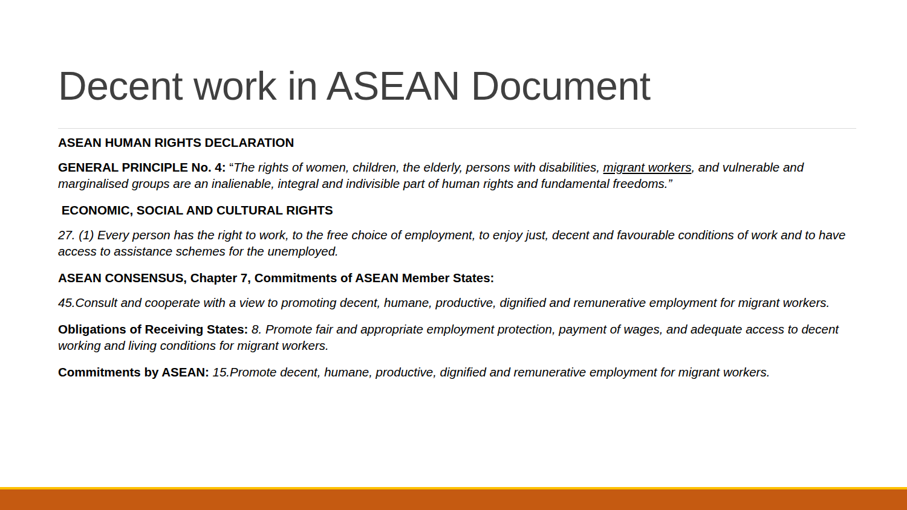Decent work in ASEAN Document
ASEAN HUMAN RIGHTS DECLARATION
GENERAL PRINCIPLE No. 4: “The rights of women, children, the elderly, persons with disabilities, migrant workers, and vulnerable and marginalised groups are an inalienable, integral and indivisible part of human rights and fundamental freedoms.”
ECONOMIC, SOCIAL AND CULTURAL RIGHTS
27. (1) Every person has the right to work, to the free choice of employment, to enjoy just, decent and favourable conditions of work and to have access to assistance schemes for the unemployed.
ASEAN CONSENSUS, Chapter 7, Commitments of ASEAN Member States:
45.Consult and cooperate with a view to promoting decent, humane, productive, dignified and remunerative employment for migrant workers.
Obligations of Receiving States: 8. Promote fair and appropriate employment protection, payment of wages, and adequate access to decent working and living conditions for migrant workers.
Commitments by ASEAN: 15.Promote decent, humane, productive, dignified and remunerative employment for migrant workers.